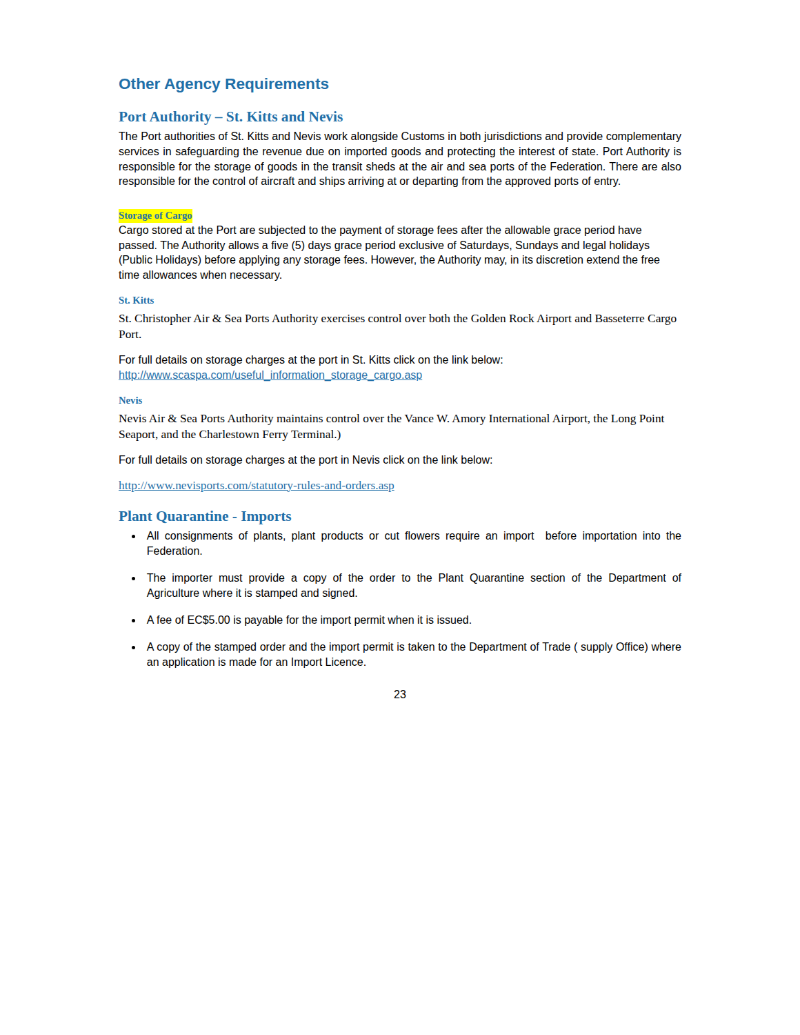Other Agency Requirements
Port Authority – St. Kitts and Nevis
The Port authorities of St. Kitts and Nevis work alongside Customs in both jurisdictions and provide complementary services in safeguarding the revenue due on imported goods and protecting the interest of state. Port Authority is responsible for the storage of goods in the transit sheds at the air and sea ports of the Federation. There are also responsible for the control of aircraft and ships arriving at or departing from the approved ports of entry.
Storage of Cargo
Cargo stored at the Port are subjected to the payment of storage fees after the allowable grace period have passed. The Authority allows a five (5) days grace period exclusive of Saturdays, Sundays and legal holidays (Public Holidays) before applying any storage fees. However, the Authority may, in its discretion extend the free time allowances when necessary.
St. Kitts
St. Christopher Air & Sea Ports Authority exercises control over both the Golden Rock Airport and Basseterre Cargo Port.
For full details on storage charges at the port in St. Kitts click on the link below:
http://www.scaspa.com/useful_information_storage_cargo.asp
Nevis
Nevis Air & Sea Ports Authority maintains control over the Vance W. Amory International Airport, the Long Point Seaport, and the Charlestown Ferry Terminal.)
For full details on storage charges at the port in Nevis click on the link below:
http://www.nevisports.com/statutory-rules-and-orders.asp
Plant Quarantine - Imports
All consignments of plants, plant products or cut flowers require an import before importation into the Federation.
The importer must provide a copy of the order to the Plant Quarantine section of the Department of Agriculture where it is stamped and signed.
A fee of EC$5.00 is payable for the import permit when it is issued.
A copy of the stamped order and the import permit is taken to the Department of Trade ( supply Office) where an application is made for an Import Licence.
23